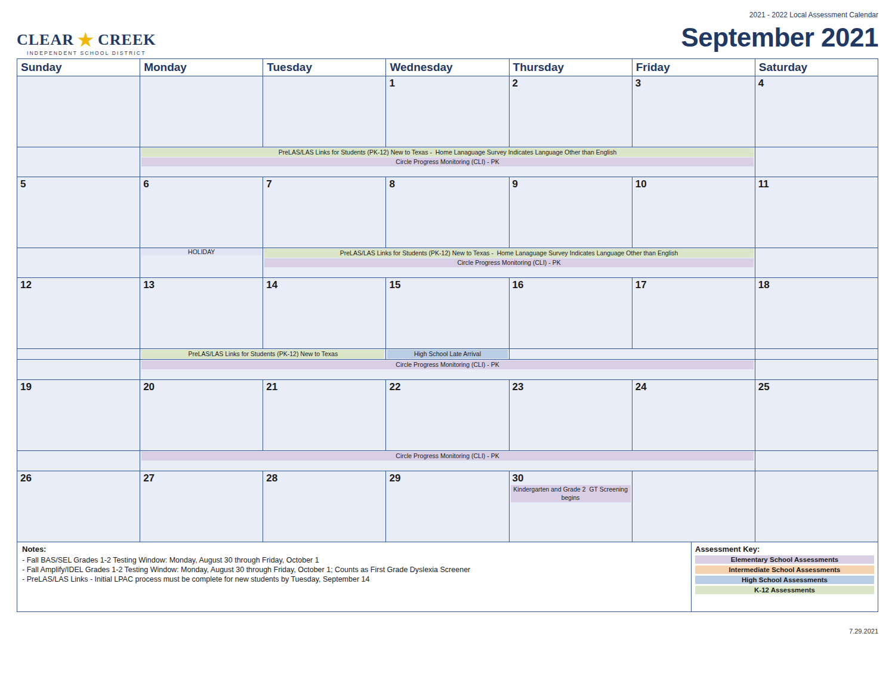2021 - 2022 Local Assessment Calendar
CLEAR★CREEK
INDEPENDENT SCHOOL DISTRICT
September 2021
| Sunday | Monday | Tuesday | Wednesday | Thursday | Friday | Saturday |
| --- | --- | --- | --- | --- | --- | --- |
| | | | 1 | 2 | 3 | 4 |
| | PreLAS/LAS Links for Students (PK-12) New to Texas - Home Lanaguage Survey Indicates Language Other than English Circle Progress Monitoring (CLI) - PK | |
| 5 | 6 | 7 | 8 | 9 | 10 | 11 |
| | HOLIDAY | PreLAS/LAS Links for Students (PK-12) New to Texas - Home Lanaguage Survey Indicates Language Other than English Circle Progress Monitoring (CLI) - PK | |
| 12 | 13 | 14 | 15 | 16 | 17 | 18 |
| | PreLAS/LAS Links for Students (PK-12) New to Texas | High School Late Arrival | | |
| | Circle Progress Monitoring (CLI) - PK | |
| 19 | 20 | 21 | 22 | 23 | 24 | 25 |
| | Circle Progress Monitoring (CLI) - PK | |
| 26 | 27 | 28 | 29 | 30 Kindergarten and Grade 2 GT Screening begins | | |
Notes:
- Fall BAS/SEL Grades 1-2 Testing Window: Monday, August 30 through Friday, October 1
- Fall Amplify/IDEL Grades 1-2 Testing Window: Monday, August 30 through Friday, October 1; Counts as First Grade Dyslexia Screener
- PreLAS/LAS Links - Initial LPAC process must be complete for new students by Tuesday, September 14
Assessment Key:
Elementary School Assessments
Intermediate School Assessments
High School Assessments
K-12 Assessments
7.29.2021